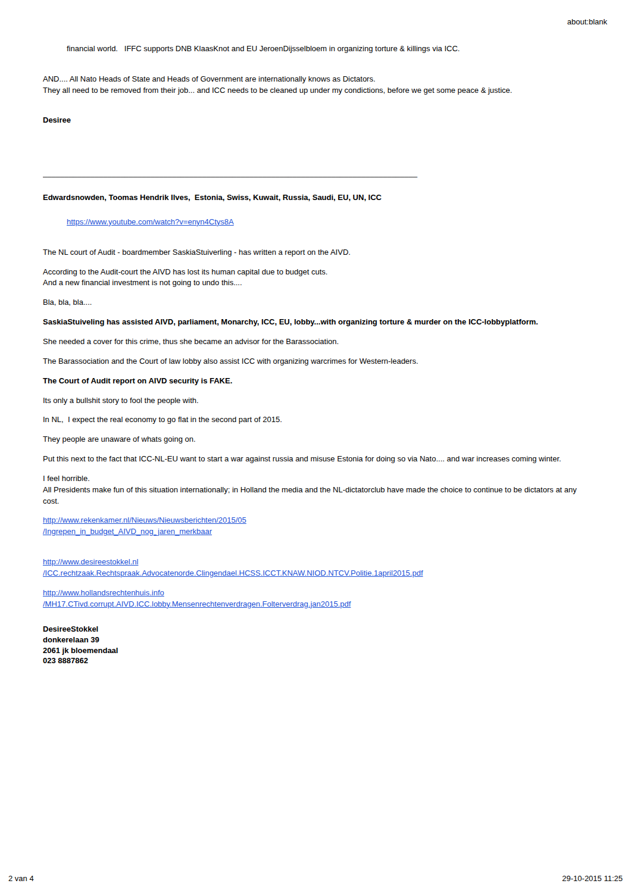about:blank
financial world. IFFC supports DNB KlaasKnot and EU JeroenDijsselbloem in organizing torture & killings via ICC.
AND.... All Nato Heads of State and Heads of Government are internationally knows as Dictators.
They all need to be removed from their job... and ICC needs to be cleaned up under my condictions, before we get some peace & justice.
Desiree
_______________________________________________________________________________________
Edwardsnowden, Toomas Hendrik Ilves, Estonia, Swiss, Kuwait, Russia, Saudi, EU, UN, ICC
https://www.youtube.com/watch?v=enyn4Ctys8A
The NL court of Audit - boardmember SaskiaStuiverling - has written a report on the AIVD.
According to the Audit-court the AIVD has lost its human capital due to budget cuts.
And a new financial investment is not going to undo this....
Bla, bla, bla....
SaskiaStuiveling has assisted AIVD, parliament, Monarchy, ICC, EU, lobby...with organizing torture & murder on the ICC-lobbyplatform.
She needed a cover for this crime, thus she became an advisor for the Barassociation.
The Barassociation and the Court of law lobby also assist ICC with organizing warcrimes for Western-leaders.
The Court of Audit report on AIVD security is FAKE.
Its only a bullshit story to fool the people with.
In NL, I expect the real economy to go flat in the second part of 2015.
They people are unaware of whats going on.
Put this next to the fact that ICC-NL-EU want to start a war against russia and misuse Estonia for doing so via Nato.... and war increases coming winter.
I feel horrible.
All Presidents make fun of this situation internationally; in Holland the media and the NL-dictatorclub have made the choice to continue to be dictators at any cost.
http://www.rekenkamer.nl/Nieuws/Nieuwsberichten/2015/05
/Ingrepen_in_budget_AIVD_nog_jaren_merkbaar
http://www.desireestokkel.nl
/ICC.rechtzaak.Rechtspraak.Advocatenorde.Clingendael.HCSS.ICCT.KNAW.NIOD.NTCV.Politie.1april2015.pdf
http://www.hollandsrechtenhuis.info
/MH17.CTivd.corrupt.AIVD.ICC.lobby.Mensenrechtenverdragen.Folterverdrag.jan2015.pdf
DesireeStokkel
donkerelaan 39
2061 jk bloemendaal
023 8887862
2 van 4 29-10-2015 11:25